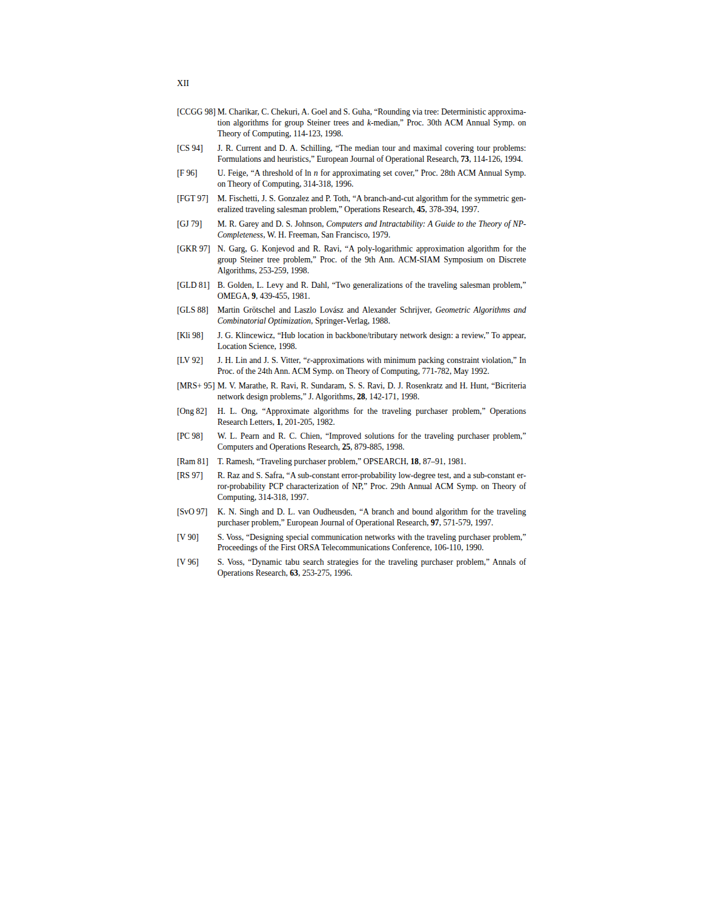XII
[CCGG 98]
M. Charikar, C. Chekuri, A. Goel and S. Guha, “Rounding via tree: Deterministic approximation algorithms for group Steiner trees and k-median,” Proc. 30th ACM Annual Symp. on Theory of Computing, 114-123, 1998.
[CS 94]
J. R. Current and D. A. Schilling, “The median tour and maximal covering tour problems: Formulations and heuristics,” European Journal of Operational Research, 73, 114-126, 1994.
[F 96]
U. Feige, “A threshold of ln n for approximating set cover,” Proc. 28th ACM Annual Symp. on Theory of Computing, 314-318, 1996.
[FGT 97]
M. Fischetti, J. S. Gonzalez and P. Toth, “A branch-and-cut algorithm for the symmetric generalized traveling salesman problem,” Operations Research, 45, 378-394, 1997.
[GJ 79]
M. R. Garey and D. S. Johnson, Computers and Intractability: A Guide to the Theory of NP-Completeness, W. H. Freeman, San Francisco, 1979.
[GKR 97]
N. Garg, G. Konjevod and R. Ravi, “A poly-logarithmic approximation algorithm for the group Steiner tree problem,” Proc. of the 9th Ann. ACM-SIAM Symposium on Discrete Algorithms, 253-259, 1998.
[GLD 81]
B. Golden, L. Levy and R. Dahl, “Two generalizations of the traveling salesman problem,” OMEGA, 9, 439-455, 1981.
[GLS 88]
Martin Grötschel and Laszlo Lovász and Alexander Schrijver, Geometric Algorithms and Combinatorial Optimization, Springer-Verlag, 1988.
[Kli 98]
J. G. Klincewicz, “Hub location in backbone/tributary network design: a review,” To appear, Location Science, 1998.
[LV 92]
J. H. Lin and J. S. Vitter, “ε-approximations with minimum packing constraint violation,” In Proc. of the 24th Ann. ACM Symp. on Theory of Computing, 771-782, May 1992.
[MRS+ 95]
M. V. Marathe, R. Ravi, R. Sundaram, S. S. Ravi, D. J. Rosenkratz and H. Hunt, “Bicriteria network design problems,” J. Algorithms, 28, 142-171, 1998.
[Ong 82]
H. L. Ong, “Approximate algorithms for the traveling purchaser problem,” Operations Research Letters, 1, 201-205, 1982.
[PC 98]
W. L. Pearn and R. C. Chien, “Improved solutions for the traveling purchaser problem,” Computers and Operations Research, 25, 879-885, 1998.
[Ram 81]
T. Ramesh, “Traveling purchaser problem,” OPSEARCH, 18, 87–91, 1981.
[RS 97]
R. Raz and S. Safra, “A sub-constant error-probability low-degree test, and a sub-constant error-probability PCP characterization of NP,” Proc. 29th Annual ACM Symp. on Theory of Computing, 314-318, 1997.
[SvO 97]
K. N. Singh and D. L. van Oudheusden, “A branch and bound algorithm for the traveling purchaser problem,” European Journal of Operational Research, 97, 571-579, 1997.
[V 90]
S. Voss, “Designing special communication networks with the traveling purchaser problem,” Proceedings of the First ORSA Telecommunications Conference, 106-110, 1990.
[V 96]
S. Voss, “Dynamic tabu search strategies for the traveling purchaser problem,” Annals of Operations Research, 63, 253-275, 1996.